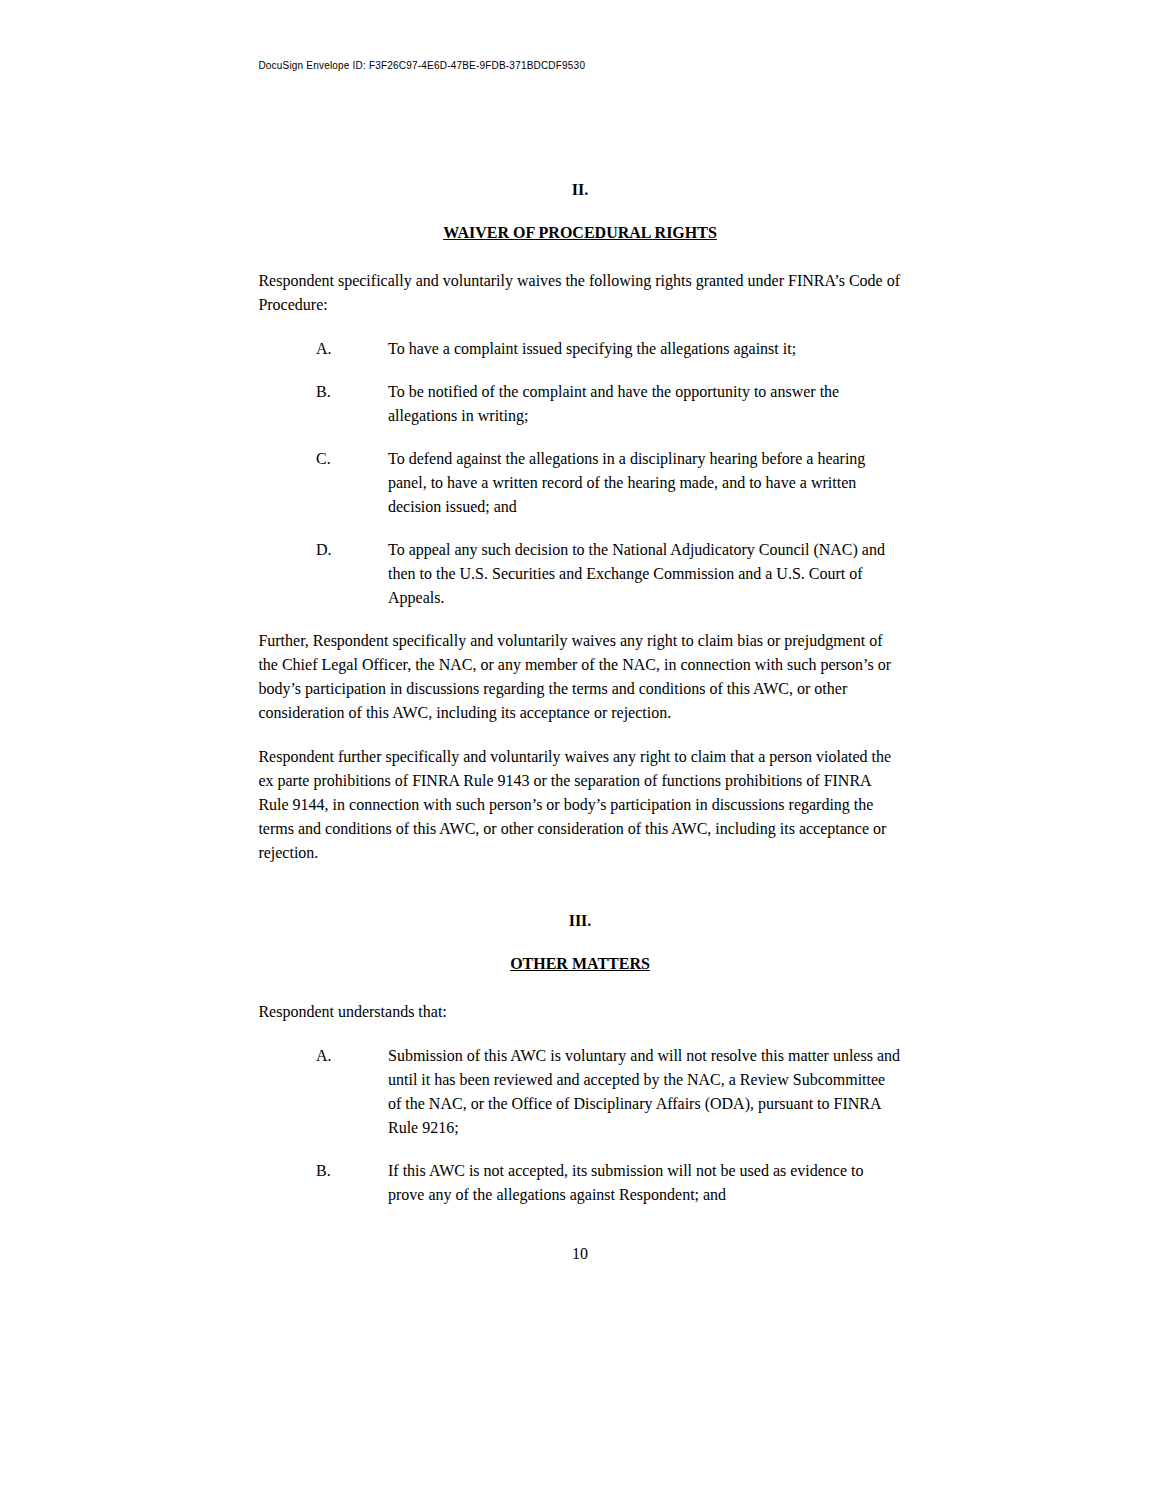DocuSign Envelope ID: F3F26C97-4E6D-47BE-9FDB-371BDCDF9530
II.
WAIVER OF PROCEDURAL RIGHTS
Respondent specifically and voluntarily waives the following rights granted under FINRA’s Code of Procedure:
A. To have a complaint issued specifying the allegations against it;
B. To be notified of the complaint and have the opportunity to answer the allegations in writing;
C. To defend against the allegations in a disciplinary hearing before a hearing panel, to have a written record of the hearing made, and to have a written decision issued; and
D. To appeal any such decision to the National Adjudicatory Council (NAC) and then to the U.S. Securities and Exchange Commission and a U.S. Court of Appeals.
Further, Respondent specifically and voluntarily waives any right to claim bias or prejudgment of the Chief Legal Officer, the NAC, or any member of the NAC, in connection with such person’s or body’s participation in discussions regarding the terms and conditions of this AWC, or other consideration of this AWC, including its acceptance or rejection.
Respondent further specifically and voluntarily waives any right to claim that a person violated the ex parte prohibitions of FINRA Rule 9143 or the separation of functions prohibitions of FINRA Rule 9144, in connection with such person’s or body’s participation in discussions regarding the terms and conditions of this AWC, or other consideration of this AWC, including its acceptance or rejection.
III.
OTHER MATTERS
Respondent understands that:
A. Submission of this AWC is voluntary and will not resolve this matter unless and until it has been reviewed and accepted by the NAC, a Review Subcommittee of the NAC, or the Office of Disciplinary Affairs (ODA), pursuant to FINRA Rule 9216;
B. If this AWC is not accepted, its submission will not be used as evidence to prove any of the allegations against Respondent; and
10